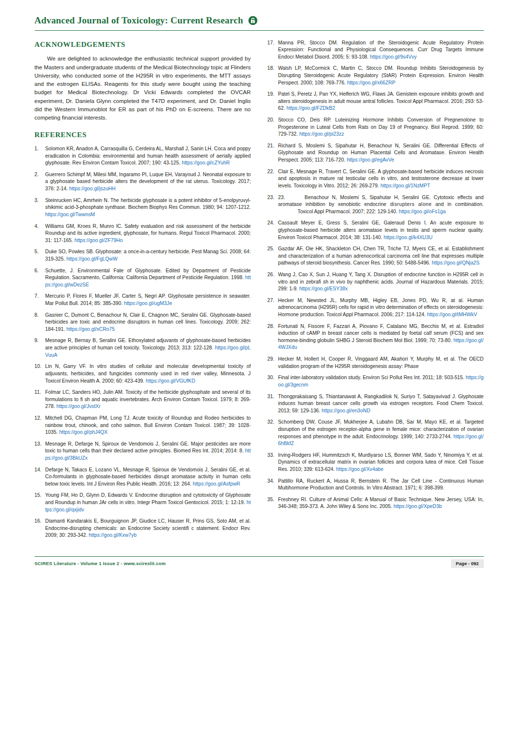Advanced Journal of Toxicology: Current Research
ACKNOWLEDGEMENTS
We are delighted to acknowledge the enthusiastic technical support provided by the Masters and undergraduate students of the Medical Biotechnology topic at Flinders University, who conducted some of the H295R in vitro experiments, the MTT assays and the estrogen ELISAs. Reagents for this study were bought using the teaching budget for Medical Biotechnology. Dr Vicki Edwards completed the OVCAR experiment, Dr. Daniela Glynn completed the T47D experiment, and Dr. Daniel Inglis did the Western Immunoblot for ER as part of his PhD on E-screens. There are no competing financial interests.
REFERENCES
Solomon KR, Anadon A, Carrasquilla G, Cerdeira AL, Marshall J, Sanin LH. Coca and poppy eradication in Colombia: environmental and human health assessment of aerially applied glyphosate. Rev Environ Contam Toxicol. 2007; 190: 43-125. https://goo.gl/cZYuhR
Guerrero Schimpf M, Milesi MM, Ingaramo PI, Luque EH, Varayoud J. Neonatal exposure to a glyphosate based herbicide alters the development of the rat uterus. Toxicology. 2017; 376: 2-14. https://goo.gl/jszuHH
Steinrucken HC, Amrhein N. The herbicide glyphosate is a potent inhibitor of 5-enolpyruvyl-shikimic acid-3-phosphate synthase. Biochem Biophys Res Commun. 1980; 94: 1207-1212. https://goo.gl/TwwnsM
Williams GM, Kroes R, Munro IC. Safety evaluation and risk assessment of the herbicide Roundup and its active ingredient, glyphosate, for humans. Regul Toxicol Pharmacol. 2000; 31: 117-165. https://goo.gl/ZF79Ho
Duke SO, Powles SB. Glyphosate: a once-in-a-century herbicide. Pest Manag Sci. 2008; 64: 319-325. https://goo.gl/FgLQwW
Schuette, J. Environmental Fate of Glyphosate. Edited by Department of Pesticide Regulation. Sacramento, California: California Department of Pesticide Regulation. 1998. https://goo.gl/wDezSE
Mercurio P, Flores F, Mueller JF, Carter S, Negri AP. Glyphosate persistence in seawater. Mar Pollut Bull. 2014; 85: 385-390. https://goo.gl/ugM3Je
Gasnier C, Dumont C, Benachour N, Clair E, Chagnon MC, Seralini GE. Glyphosate-based herbicides are toxic and endocrine disruptors in human cell lines. Toxicology. 2009; 262: 184-191. https://goo.gl/xCRo75
Mesnage R, Bernay B, Seralini GE. Ethoxylated adjuvants of glyphosate-based herbicides are active principles of human cell toxicity. Toxicology. 2013; 313: 122-128. https://goo.gl/pLVuuA
Lin N, Garry VF. In vitro studies of cellular and molecular developmental toxicity of adjuvants, herbicides, and fungicides commonly used in red river valley, Minnesota. J Toxicol Environ Health A. 2000; 60: 423-439. https://goo.gl/VGUfKD
Folmar LC, Sanders HO, Julin AM. Toxicity of the herbicide glyphosphate and several of its formulations to fi sh and aquatic invertebrates. Arch Environ Contam Toxicol. 1979; 8: 269-278. https://goo.gl/JvstXr
Mitchell DG, Chapman PM, Long TJ. Acute toxicity of Roundup and Rodeo herbicides to rainbow trout, chinook, and coho salmon. Bull Environ Contam Toxicol. 1987; 39: 1028-1035. https://goo.gl/phJ4QX
Mesnage R, Defarge N, Spiroux de Vendomois J, Seralini GE. Major pesticides are more toxic to human cells than their declared active principles. Biomed Res Int. 2014; 2014: 8. https://goo.gl/3BkUZx
Defarge N, Takacs E, Lozano VL, Mesnage R, Spiroux de Vendomois J, Seralini GE, et al. Co-formulants in glyphosate-based herbicides disrupt aromatase activity in human cells below toxic levels. Int J Environ Res Public Health. 2016; 13: 264. https://goo.gl/AsfpwR
Young FM, Ho D, Glynn D, Edwards V. Endocrine disruption and cytotoxicity of Glyphosate and Roundup in human JAr cells in vitro. Integr Pharm Toxicol Gentocicol. 2015; 1: 12-19. https://goo.gl/qxjidv
Diamanti Kandarakis E, Bourguignon JP, Giudice LC, Hauser R, Prins GS, Soto AM, et al. Endocrine-disrupting chemicals: an Endocrine Society scientifi c statement. Endocr Rev. 2009; 30: 293-342. https://goo.gl/Kxw7yb
Manna PR, Stocco DM. Regulation of the Steroidogenic Acute Regulatory Protein Expression: Functional and Physiological Consequences. Curr Drug Targets Immune Endocr Metabol Disord. 2005; 5: 93-108. https://goo.gl/9s4Vvy
Walsh LP, McCormick C, Martin C, Stocco DM. Roundup Inhibits Steroidogenesis by Disrupting Steroidogenic Acute Regulatory (StAR) Protein Expression. Environ Health Perspect. 2000; 108: 769-776. https://goo.gl/x66ZRP
Patel S, Peretz J, Pan YX, Helferich WG, Flaws JA. Genistein exposure inhibits growth and alters steroidogenesis in adult mouse antral follicles. Toxicol Appl Pharmacol. 2016; 293: 53-62. https://goo.gl/FZDkB2
Stocco CO, Deis RP. Luteinizing Hormone Inhibits Conversion of Pregnenolone to Progesterone in Luteal Cells from Rats on Day 19 of Pregnancy. Biol Reprod. 1999; 60: 729-732. https://goo.gl/pi23zz
Richard S, Moslemi S, Sipahutar H, Benachour N, Seralini GE. Differential Effects of Glyphosate and Roundup on Human Placental Cells and Aromatase. Environ Health Perspect. 2005; 113: 716-720. https://goo.gl/egAvVe
Clair E, Mesnage R, Travert C, Seralini GE. A glyphosate-based herbicide induces necrosis and apoptosis in mature rat testicular cells in vitro, and testosterone decrease at lower levels. Toxicology in Vitro. 2012; 26: 269-279. https://goo.gl/1NzMPT
23. Benachour N, Moslemi S, Sipahutar H, Seralini GE. Cytotoxic effects and aromatase inhibition by xenobiotic endocrine disrupters alone and in combination. Toxicol Appl Pharmacol. 2007; 222: 129-140. https://goo.gl/oFs1ga
Cassault Meyer E, Gress S, Seralini GE, Galeraud Denis I. An acute exposure to glyphosate-based herbicide alters aromatase levels in testis and sperm nuclear quality. Environ Toxicol Pharmacol. 2014; 38: 131-140. https://goo.gl/k4XU3U
Gazdar AF, Oie HK, Shackleton CH, Chen TR, Triche TJ, Myers CE, et al. Establishment and characterization of a human adrenocortical carcinoma cell line that expresses multiple pathways of steroid biosynthesis. Cancer Res. 1990; 50: 5488-5496. https://goo.gl/QNja2S
Wang J, Cao X, Sun J, Huang Y, Tang X. Disruption of endocrine function in H295R cell in vitro and in zebrafi sh in vivo by naphthenic acids. Journal of Hazardous Materials. 2015; 299: 1-9. https://goo.gl/ESY38x
Hecker M, Newsted JL, Murphy MB, Higley EB, Jones PD, Wu R, at al. Human adrenocarcinoma (H295R) cells for rapid in vitro determination of effects on steroidogenesis: Hormone production. Toxicol Appl Pharmacol. 2006; 217: 114-124. https://goo.gl/tMHWkV
Fortunati N, Fissore F, Fazzari A, Piovano F, Catalano MG, Becchis M, et al. Estradiol induction of cAMP in breast cancer cells is mediated by foetal calf serum (FCS) and sex hormone-binding globulin SHBG J Steroid Biochem Mol Biol. 1999; 70: 73-80. https://goo.gl/4WJXdu
Hecker M, Hollert H, Cooper R, Vinggaard AM, Akahori Y, Murphy M, et al. The OECD validation program of the H295R steroidogenesis assay: Phase
Final inter-laboratory validation study. Environ Sci Pollut Res Int. 2011; 18: 503-515. https://goo.gl/3gecnm
Thongprakaisang S, Thiantanawat A, Rangkadilok N, Suriyo T, Satayavivad J. Glyphosate induces human breast cancer cells growth via estrogen receptors. Food Chem Toxicol. 2013; 59: 129-136. https://goo.gl/en3oND
Schomberg DW, Couse JF, Mukherjee A, Lubahn DB, Sar M, Mayo KE, et al. Targeted disruption of the estrogen receptor-alpha gene in female mice: characterization of ovarian responses and phenotype in the adult. Endocrinology. 1999; 140: 2733-2744. https://goo.gl/6hBkfZ
Irving-Rodgers HF, Hummitzsch K, Murdiyarso LS, Bonner WM, Sado Y, Ninomiya Y, et al. Dynamics of extracellular matrix in ovarian follicles and corpora lutea of mice. Cell Tissue Res. 2010; 339: 613-624. https://goo.gl/Xv4abe
Pattillo RA, Ruckert A, Hussa R, Bernstein R. The Jar Cell Line - Continuous Human Multihormone Production and Controls. In Vitro Abstract. 1971; 6: 398-399.
Freshney RI. Culture of Animal Cells: A Manual of Basic Technique. New Jersey, USA: In, 346-348; 359-373. A. John Wiley & Sons Inc. 2005. https://goo.gl/XpeD3b
SCIRES Literature - Volume 1 Issue 2 - www.scireslit.com
Page - 092